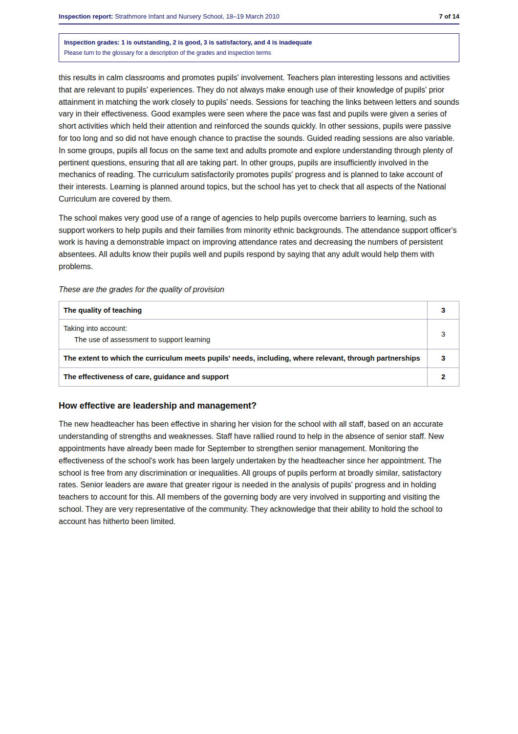Inspection report: Strathmore Infant and Nursery School, 18–19 March 2010
7 of 14
Inspection grades: 1 is outstanding, 2 is good, 3 is satisfactory, and 4 is inadequate
Please turn to the glossary for a description of the grades and inspection terms
this results in calm classrooms and promotes pupils' involvement. Teachers plan interesting lessons and activities that are relevant to pupils' experiences. They do not always make enough use of their knowledge of pupils' prior attainment in matching the work closely to pupils' needs. Sessions for teaching the links between letters and sounds vary in their effectiveness. Good examples were seen where the pace was fast and pupils were given a series of short activities which held their attention and reinforced the sounds quickly. In other sessions, pupils were passive for too long and so did not have enough chance to practise the sounds. Guided reading sessions are also variable. In some groups, pupils all focus on the same text and adults promote and explore understanding through plenty of pertinent questions, ensuring that all are taking part. In other groups, pupils are insufficiently involved in the mechanics of reading. The curriculum satisfactorily promotes pupils' progress and is planned to take account of their interests. Learning is planned around topics, but the school has yet to check that all aspects of the National Curriculum are covered by them.
The school makes very good use of a range of agencies to help pupils overcome barriers to learning, such as support workers to help pupils and their families from minority ethnic backgrounds. The attendance support officer's work is having a demonstrable impact on improving attendance rates and decreasing the numbers of persistent absentees. All adults know their pupils well and pupils respond by saying that any adult would help them with problems.
These are the grades for the quality of provision
| The quality of teaching | 3 |
| Taking into account: The use of assessment to support learning | 3 |
| The extent to which the curriculum meets pupils' needs, including, where relevant, through partnerships | 3 |
| The effectiveness of care, guidance and support | 2 |
How effective are leadership and management?
The new headteacher has been effective in sharing her vision for the school with all staff, based on an accurate understanding of strengths and weaknesses. Staff have rallied round to help in the absence of senior staff. New appointments have already been made for September to strengthen senior management. Monitoring the effectiveness of the school's work has been largely undertaken by the headteacher since her appointment. The school is free from any discrimination or inequalities. All groups of pupils perform at broadly similar, satisfactory rates. Senior leaders are aware that greater rigour is needed in the analysis of pupils' progress and in holding teachers to account for this. All members of the governing body are very involved in supporting and visiting the school. They are very representative of the community. They acknowledge that their ability to hold the school to account has hitherto been limited.